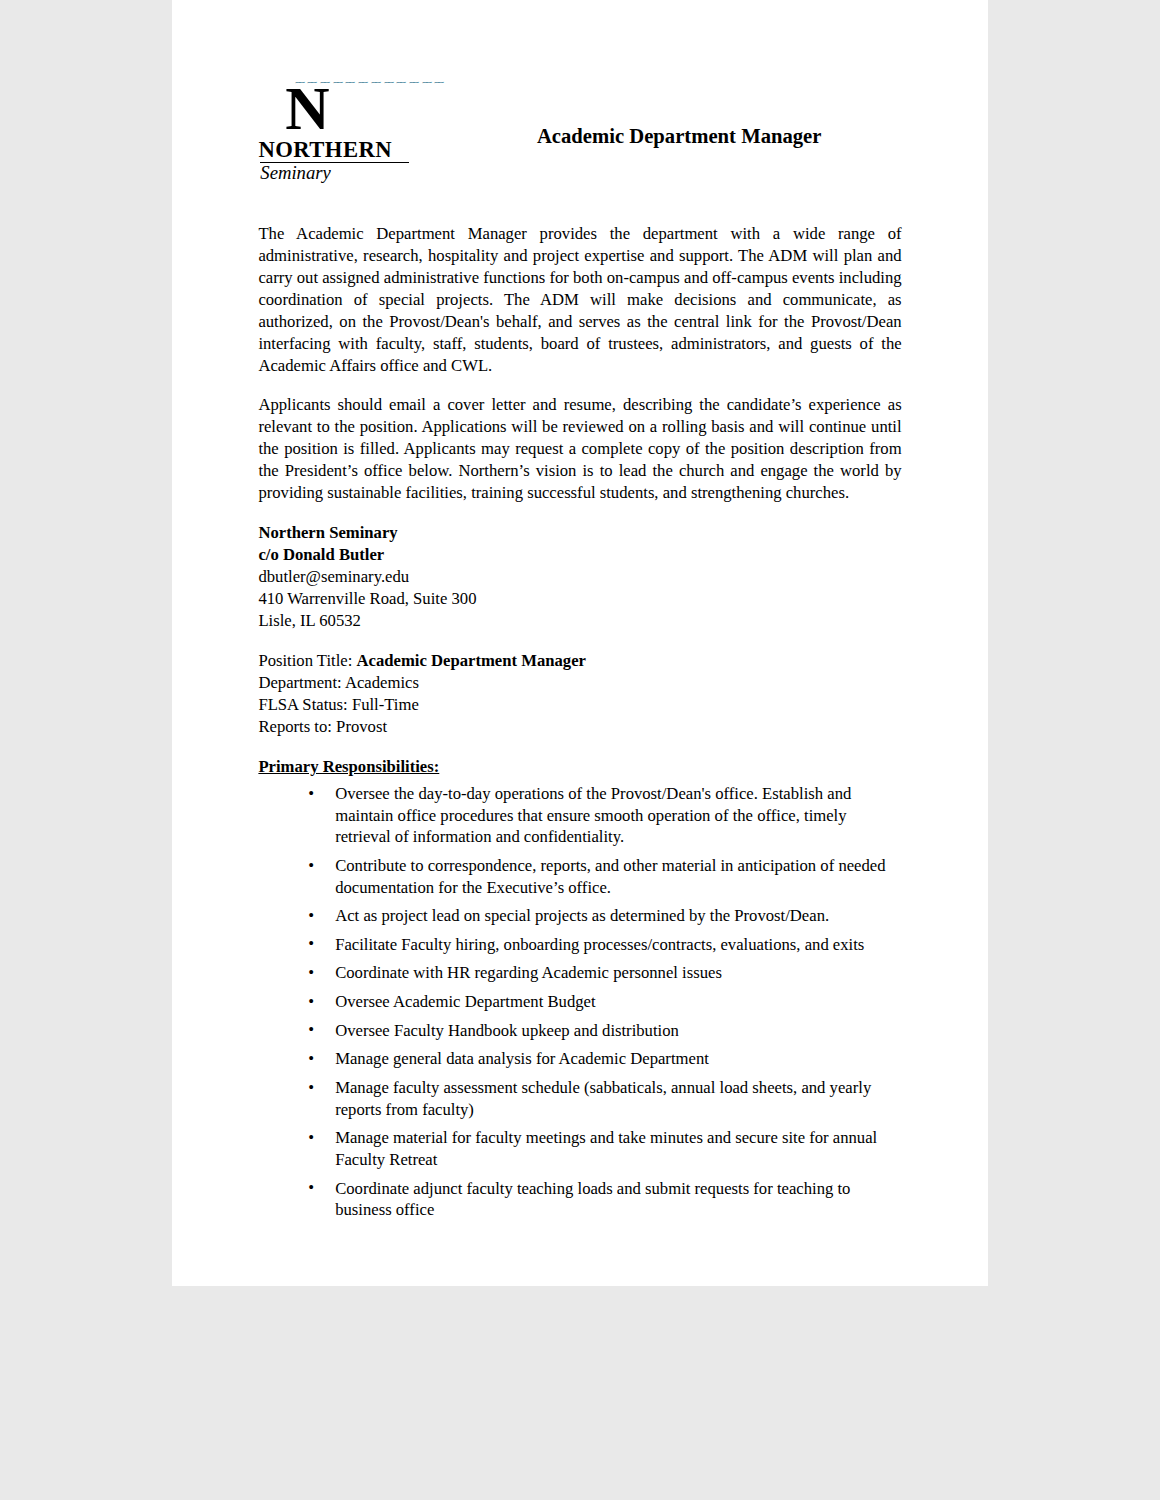∼∼∼∼∼∼∼∼∼∼∼∼ N NORTHERN Seminary
Academic Department Manager
The Academic Department Manager provides the department with a wide range of administrative, research, hospitality and project expertise and support. The ADM will plan and carry out assigned administrative functions for both on-campus and off-campus events including coordination of special projects. The ADM will make decisions and communicate, as authorized, on the Provost/Dean's behalf, and serves as the central link for the Provost/Dean interfacing with faculty, staff, students, board of trustees, administrators, and guests of the Academic Affairs office and CWL.
Applicants should email a cover letter and resume, describing the candidate’s experience as relevant to the position. Applications will be reviewed on a rolling basis and will continue until the position is filled. Applicants may request a complete copy of the position description from the President’s office below. Northern’s vision is to lead the church and engage the world by providing sustainable facilities, training successful students, and strengthening churches.
Northern Seminary
c/o Donald Butler
dbutler@seminary.edu
410 Warrenville Road, Suite 300
Lisle, IL 60532
Position Title: Academic Department Manager
Department: Academics
FLSA Status: Full-Time
Reports to: Provost
Primary Responsibilities:
Oversee the day-to-day operations of the Provost/Dean's office. Establish and maintain office procedures that ensure smooth operation of the office, timely retrieval of information and confidentiality.
Contribute to correspondence, reports, and other material in anticipation of needed documentation for the Executive’s office.
Act as project lead on special projects as determined by the Provost/Dean.
Facilitate Faculty hiring, onboarding processes/contracts, evaluations, and exits
Coordinate with HR regarding Academic personnel issues
Oversee Academic Department Budget
Oversee Faculty Handbook upkeep and distribution
Manage general data analysis for Academic Department
Manage faculty assessment schedule (sabbaticals, annual load sheets, and yearly reports from faculty)
Manage material for faculty meetings and take minutes and secure site for annual Faculty Retreat
Coordinate adjunct faculty teaching loads and submit requests for teaching to business office